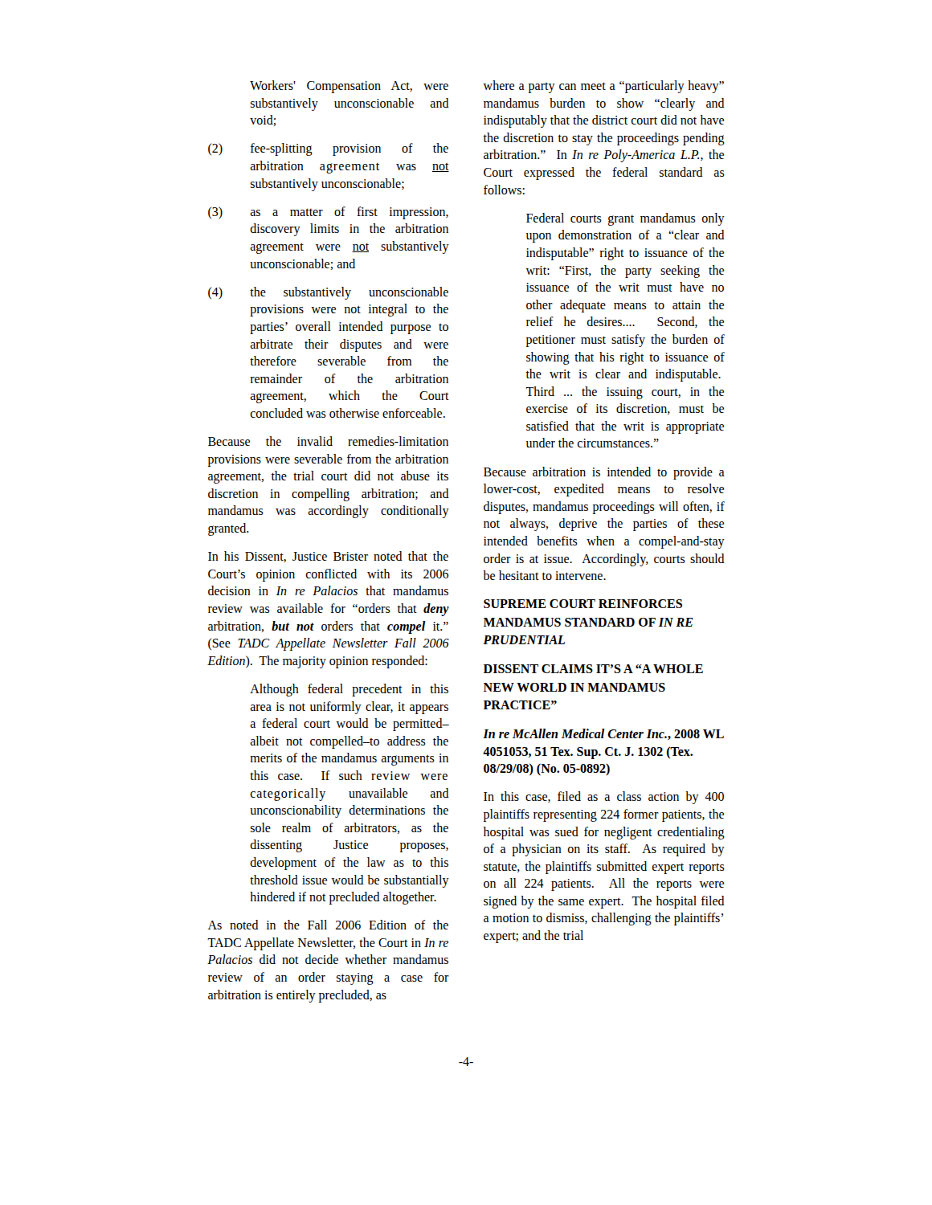Workers' Compensation Act, were substantively unconscionable and void;
(2)
fee-splitting provision of the arbitration agreement was not substantively unconscionable;
(3)
as a matter of first impression, discovery limits in the arbitration agreement were not substantively unconscionable; and
(4)
the substantively unconscionable provisions were not integral to the parties’ overall intended purpose to arbitrate their disputes and were therefore severable from the remainder of the arbitration agreement, which the Court concluded was otherwise enforceable.
Because the invalid remedies-limitation provisions were severable from the arbitration agreement, the trial court did not abuse its discretion in compelling arbitration; and mandamus was accordingly conditionally granted.
In his Dissent, Justice Brister noted that the Court’s opinion conflicted with its 2006 decision in In re Palacios that mandamus review was available for “orders that deny arbitration, but not orders that compel it.” (See TADC Appellate Newsletter Fall 2006 Edition). The majority opinion responded:
Although federal precedent in this area is not uniformly clear, it appears a federal court would be permitted–albeit not compelled–to address the merits of the mandamus arguments in this case. If such review were categorically unavailable and unconscionability determinations the sole realm of arbitrators, as the dissenting Justice proposes, development of the law as to this threshold issue would be substantially hindered if not precluded altogether.
As noted in the Fall 2006 Edition of the TADC Appellate Newsletter, the Court in In re Palacios did not decide whether mandamus review of an order staying a case for arbitration is entirely precluded, as
where a party can meet a “particularly heavy” mandamus burden to show “clearly and indisputably that the district court did not have the discretion to stay the proceedings pending arbitration.” In In re Poly-America L.P., the Court expressed the federal standard as follows:
Federal courts grant mandamus only upon demonstration of a “clear and indisputable” right to issuance of the writ: “First, the party seeking the issuance of the writ must have no other adequate means to attain the relief he desires.... Second, the petitioner must satisfy the burden of showing that his right to issuance of the writ is clear and indisputable. Third ... the issuing court, in the exercise of its discretion, must be satisfied that the writ is appropriate under the circumstances.”
Because arbitration is intended to provide a lower-cost, expedited means to resolve disputes, mandamus proceedings will often, if not always, deprive the parties of these intended benefits when a compel-and-stay order is at issue. Accordingly, courts should be hesitant to intervene.
SUPREME COURT REINFORCES MANDAMUS STANDARD OF IN RE PRUDENTIAL
DISSENT CLAIMS IT’S A “A WHOLE NEW WORLD IN MANDAMUS PRACTICE”
In re McAllen Medical Center Inc., 2008 WL 4051053, 51 Tex. Sup. Ct. J. 1302 (Tex. 08/29/08) (No. 05-0892)
In this case, filed as a class action by 400 plaintiffs representing 224 former patients, the hospital was sued for negligent credentialing of a physician on its staff. As required by statute, the plaintiffs submitted expert reports on all 224 patients. All the reports were signed by the same expert. The hospital filed a motion to dismiss, challenging the plaintiffs’ expert; and the trial
-4-